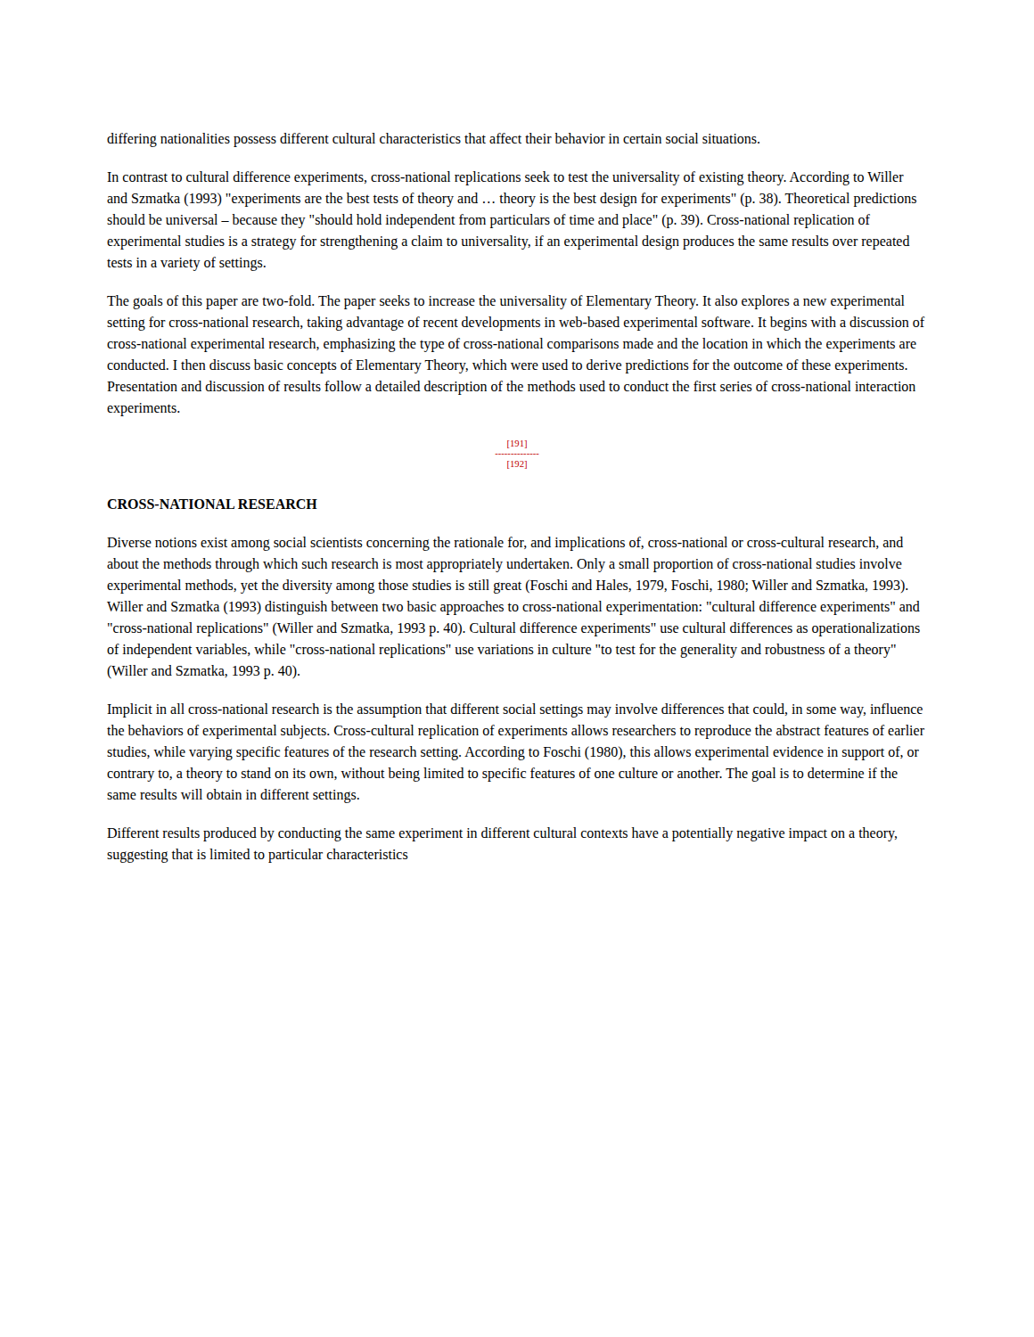differing nationalities possess different cultural characteristics that affect their behavior in certain social situations.
In contrast to cultural difference experiments, cross-national replications seek to test the universality of existing theory. According to Willer and Szmatka (1993) "experiments are the best tests of theory and … theory is the best design for experiments" (p. 38). Theoretical predictions should be universal – because they "should hold independent from particulars of time and place" (p. 39). Cross-national replication of experimental studies is a strategy for strengthening a claim to universality, if an experimental design produces the same results over repeated tests in a variety of settings.
The goals of this paper are two-fold. The paper seeks to increase the universality of Elementary Theory. It also explores a new experimental setting for cross-national research, taking advantage of recent developments in web-based experimental software. It begins with a discussion of cross-national experimental research, emphasizing the type of cross-national comparisons made and the location in which the experiments are conducted. I then discuss basic concepts of Elementary Theory, which were used to derive predictions for the outcome of these experiments. Presentation and discussion of results follow a detailed description of the methods used to conduct the first series of cross-national interaction experiments.
[191]
--------------
[192]
CROSS-NATIONAL RESEARCH
Diverse notions exist among social scientists concerning the rationale for, and implications of, cross-national or cross-cultural research, and about the methods through which such research is most appropriately undertaken. Only a small proportion of cross-national studies involve experimental methods, yet the diversity among those studies is still great (Foschi and Hales, 1979, Foschi, 1980; Willer and Szmatka, 1993). Willer and Szmatka (1993) distinguish between two basic approaches to cross-national experimentation: "cultural difference experiments" and "cross-national replications" (Willer and Szmatka, 1993 p. 40). Cultural difference experiments" use cultural differences as operationalizations of independent variables, while "cross-national replications" use variations in culture "to test for the generality and robustness of a theory" (Willer and Szmatka, 1993 p. 40).
Implicit in all cross-national research is the assumption that different social settings may involve differences that could, in some way, influence the behaviors of experimental subjects. Cross-cultural replication of experiments allows researchers to reproduce the abstract features of earlier studies, while varying specific features of the research setting. According to Foschi (1980), this allows experimental evidence in support of, or contrary to, a theory to stand on its own, without being limited to specific features of one culture or another. The goal is to determine if the same results will obtain in different settings.
Different results produced by conducting the same experiment in different cultural contexts have a potentially negative impact on a theory, suggesting that is limited to particular characteristics